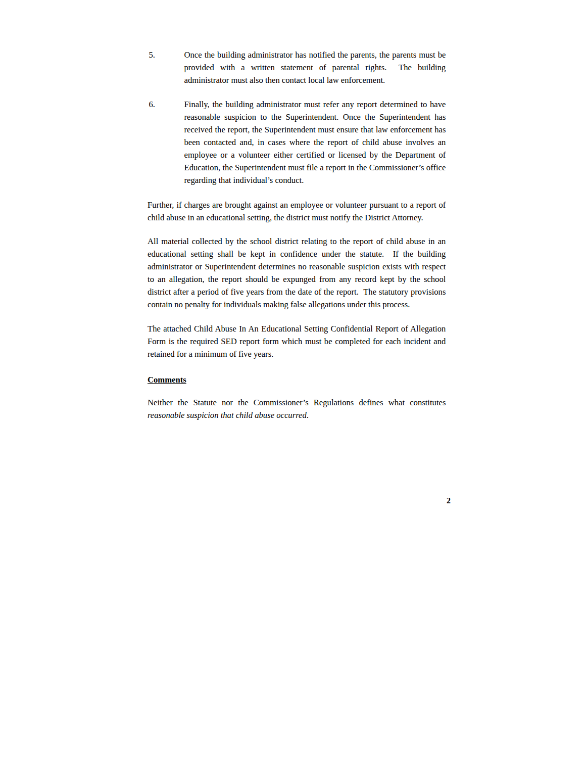5. Once the building administrator has notified the parents, the parents must be provided with a written statement of parental rights. The building administrator must also then contact local law enforcement.
6. Finally, the building administrator must refer any report determined to have reasonable suspicion to the Superintendent. Once the Superintendent has received the report, the Superintendent must ensure that law enforcement has been contacted and, in cases where the report of child abuse involves an employee or a volunteer either certified or licensed by the Department of Education, the Superintendent must file a report in the Commissioner’s office regarding that individual’s conduct.
Further, if charges are brought against an employee or volunteer pursuant to a report of child abuse in an educational setting, the district must notify the District Attorney.
All material collected by the school district relating to the report of child abuse in an educational setting shall be kept in confidence under the statute. If the building administrator or Superintendent determines no reasonable suspicion exists with respect to an allegation, the report should be expunged from any record kept by the school district after a period of five years from the date of the report. The statutory provisions contain no penalty for individuals making false allegations under this process.
The attached Child Abuse In An Educational Setting Confidential Report of Allegation Form is the required SED report form which must be completed for each incident and retained for a minimum of five years.
Comments
Neither the Statute nor the Commissioner’s Regulations defines what constitutes reasonable suspicion that child abuse occurred.
2